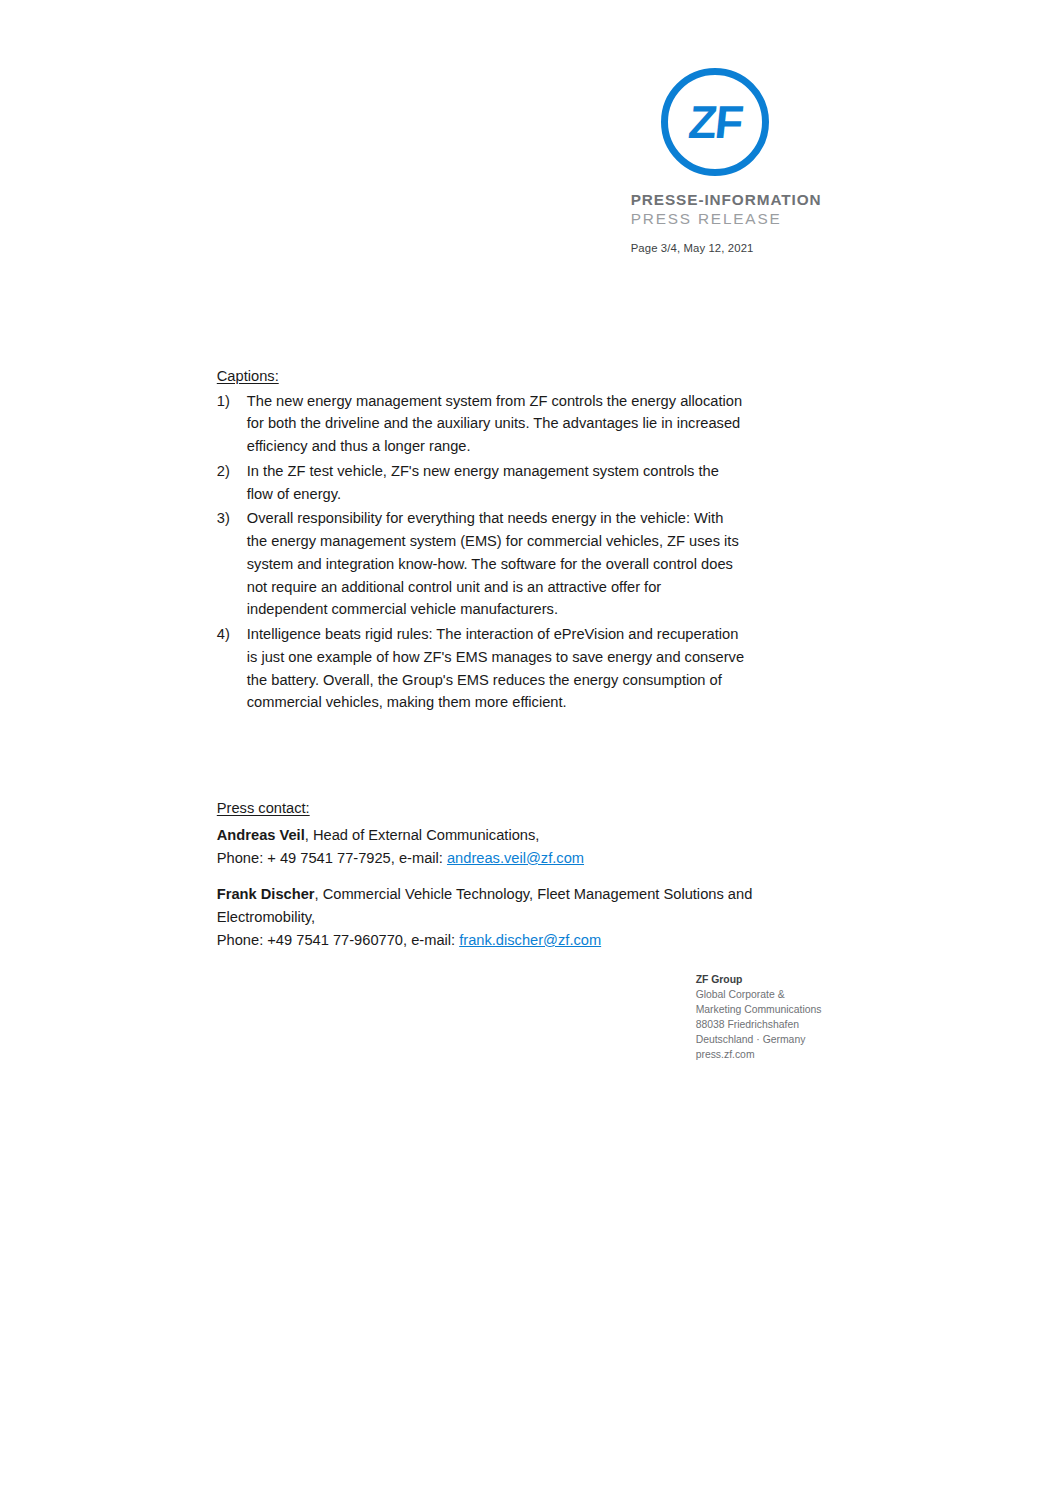ZF
PRESSE-INFORMATION
PRESS RELEASE
Page 3/4, May 12, 2021
Captions:
1) The new energy management system from ZF controls the energy allocation for both the driveline and the auxiliary units. The advantages lie in increased efficiency and thus a longer range.
2) In the ZF test vehicle, ZF's new energy management system controls the flow of energy.
3) Overall responsibility for everything that needs energy in the vehicle: With the energy management system (EMS) for commercial vehicles, ZF uses its system and integration know-how. The software for the overall control does not require an additional control unit and is an attractive offer for independent commercial vehicle manufacturers.
4) Intelligence beats rigid rules: The interaction of ePreVision and recuperation is just one example of how ZF's EMS manages to save energy and conserve the battery. Overall, the Group's EMS reduces the energy consumption of commercial vehicles, making them more efficient.
Press contact:
Andreas Veil, Head of External Communications,
Phone: + 49 7541 77-7925, e-mail: andreas.veil@zf.com
Frank Discher, Commercial Vehicle Technology, Fleet Management Solutions and Electromobility,
Phone: +49 7541 77-960770, e-mail: frank.discher@zf.com
ZF Group
Global Corporate &
Marketing Communications
88038 Friedrichshafen
Deutschland · Germany
press.zf.com